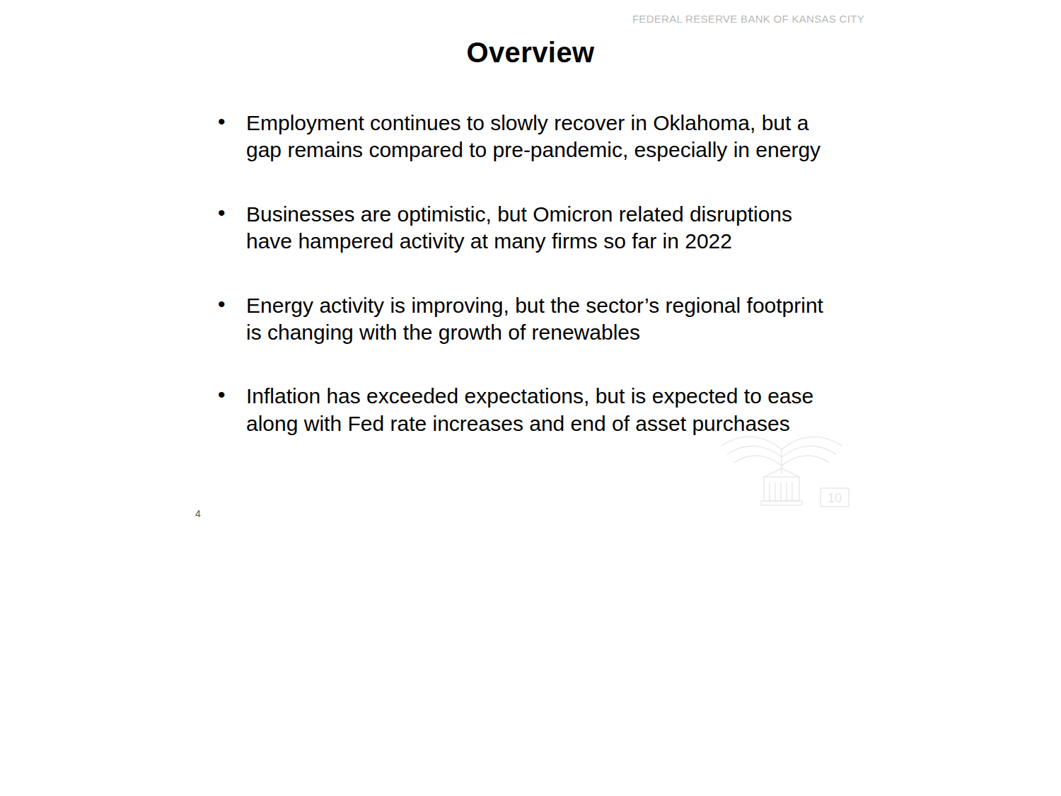FEDERAL RESERVE BANK OF KANSAS CITY
Overview
Employment continues to slowly recover in Oklahoma, but a gap remains compared to pre-pandemic, especially in energy
Businesses are optimistic, but Omicron related disruptions have hampered activity at many firms so far in 2022
Energy activity is improving, but the sector’s regional footprint is changing with the growth of renewables
Inflation has exceeded expectations, but is expected to ease along with Fed rate increases and end of asset purchases
4
10